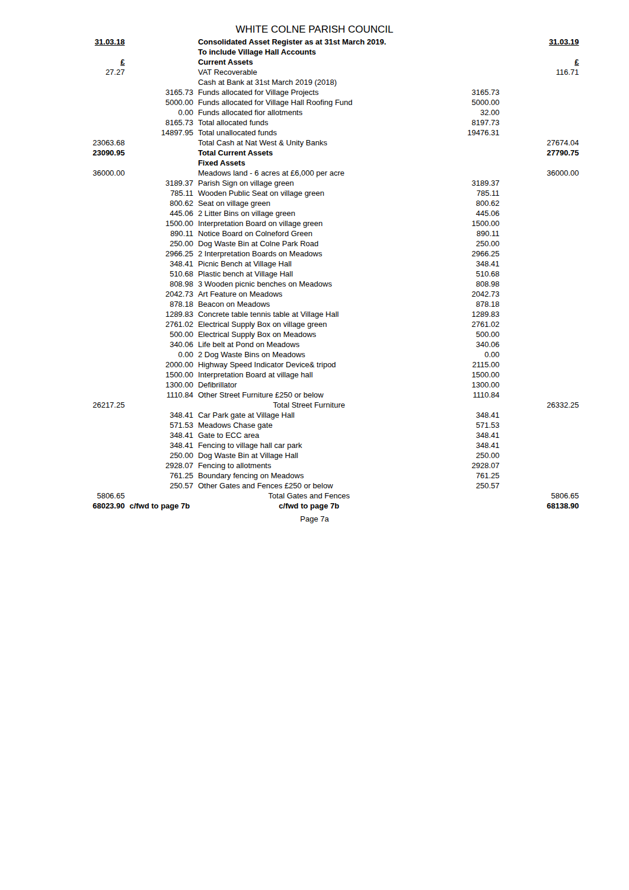WHITE COLNE PARISH COUNCIL
| 31.03.18 | | Consolidated Asset Register as at 31st March 2019. | | 31.03.19 |
| | | To include Village Hall Accounts | | |
| £ | | Current Assets | | £ |
| 27.27 | | VAT Recoverable | | 116.71 |
| | | Cash at Bank at 31st March 2019 (2018) | | |
| | 3165.73 | Funds allocated for Village Projects | 3165.73 | |
| | 5000.00 | Funds allocated for Village Hall Roofing Fund | 5000.00 | |
| | 0.00 | Funds allocated fior allotments | 32.00 | |
| | 8165.73 | Total allocated funds | 8197.73 | |
| | 14897.95 | Total unallocated funds | 19476.31 | |
| 23063.68 | | Total Cash at Nat West & Unity Banks | | 27674.04 |
| 23090.95 | | Total Current Assets | | 27790.75 |
| | | Fixed Assets | | |
| 36000.00 | | Meadows land - 6 acres at £6,000 per acre | | 36000.00 |
| | 3189.37 | Parish Sign on village green | 3189.37 | |
| | 785.11 | Wooden Public Seat on village green | 785.11 | |
| | 800.62 | Seat on village green | 800.62 | |
| | 445.06 | 2 Litter Bins on village green | 445.06 | |
| | 1500.00 | Interpretation Board on village green | 1500.00 | |
| | 890.11 | Notice Board on Colneford Green | 890.11 | |
| | 250.00 | Dog Waste Bin at Colne Park Road | 250.00 | |
| | 2966.25 | 2 Interpretation Boards on Meadows | 2966.25 | |
| | 348.41 | Picnic Bench at Village Hall | 348.41 | |
| | 510.68 | Plastic bench at Village Hall | 510.68 | |
| | 808.98 | 3 Wooden picnic benches on Meadows | 808.98 | |
| | 2042.73 | Art Feature on Meadows | 2042.73 | |
| | 878.18 | Beacon on Meadows | 878.18 | |
| | 1289.83 | Concrete table tennis table at Village Hall | 1289.83 | |
| | 2761.02 | Electrical Supply Box on village green | 2761.02 | |
| | 500.00 | Electrical Supply Box on Meadows | 500.00 | |
| | 340.06 | Life belt at Pond on Meadows | 340.06 | |
| | 0.00 | 2 Dog Waste Bins on Meadows | 0.00 | |
| | 2000.00 | Highway Speed Indicator Device& tripod | 2115.00 | |
| | 1500.00 | Interpretation Board at village hall | 1500.00 | |
| | 1300.00 | Defibrillator | 1300.00 | |
| | 1110.84 | Other Street Furniture £250 or below | 1110.84 | |
| 26217.25 | | Total Street Furniture | | 26332.25 |
| | 348.41 | Car Park gate at Village Hall | 348.41 | |
| | 571.53 | Meadows Chase gate | 571.53 | |
| | 348.41 | Gate to ECC area | 348.41 | |
| | 348.41 | Fencing to village hall car park | 348.41 | |
| | 250.00 | Dog Waste Bin at Village Hall | 250.00 | |
| | 2928.07 | Fencing to allotments | 2928.07 | |
| | 761.25 | Boundary fencing on Meadows | 761.25 | |
| | 250.57 | Other Gates and Fences £250 or below | 250.57 | |
| 5806.65 | | Total Gates and Fences | | 5806.65 |
| 68023.90 | c/fwd to page 7b | c/fwd to page 7b | | 68138.90 |
Page 7a